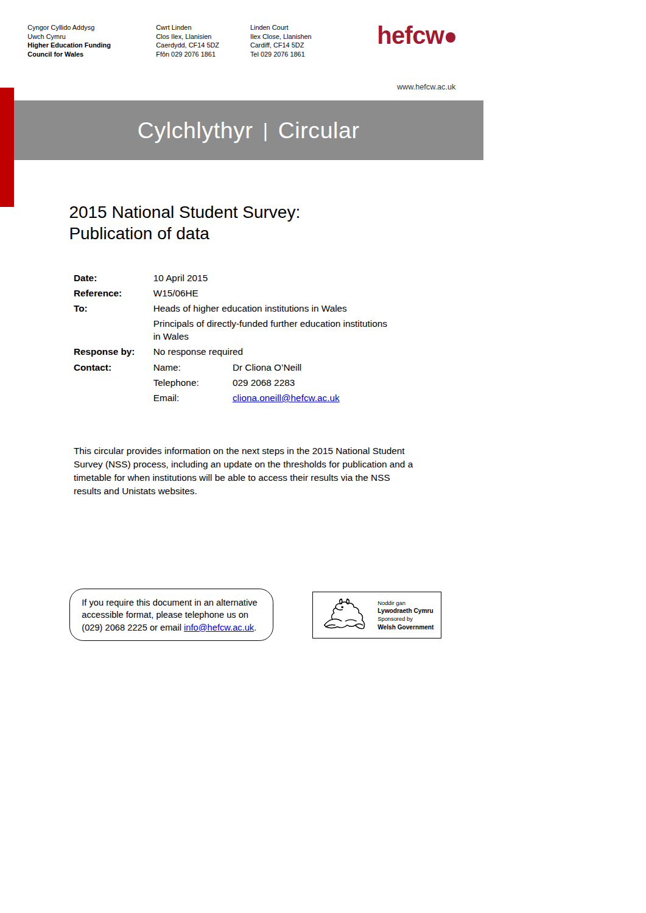| Cyngor Cyllido Addysg Uwch Cymru Higher Education Funding Council for Wales | Cwrt Linden Clos Ilex, Llanisien Caerdydd, CF14 5DZ Ffôn 029 2076 1861 | Linden Court Ilex Close, Llanishen Cardiff, CF14 5DZ Tel 029 2076 1861 | hefcw |
www.hefcw.ac.uk
Cylchlythyr|Circular
2015 National Student Survey:
Publication of data
| Date: | 10 April 2015 |
| Reference: | W15/06HE |
| To: | Heads of higher education institutions in Wales |
| | Principals of directly-funded further education institutions in Wales |
| Response by: | No response required |
| Contact: | Name: | Dr Cliona O’Neill |
| | Telephone: | 029 2068 2283 |
| | Email: | cliona.oneill@hefcw.ac.uk |
This circular provides information on the next steps in the 2015 National Student Survey (NSS) process, including an update on the thresholds for publication and a timetable for when institutions will be able to access their results via the NSS results and Unistats websites.
| If you require this document in an alternative accessible format, please telephone us on (029) 2068 2225 or email info@hefcw.ac.uk . | Noddir gan Lywodraeth Cymru Sponsored by Welsh Government |